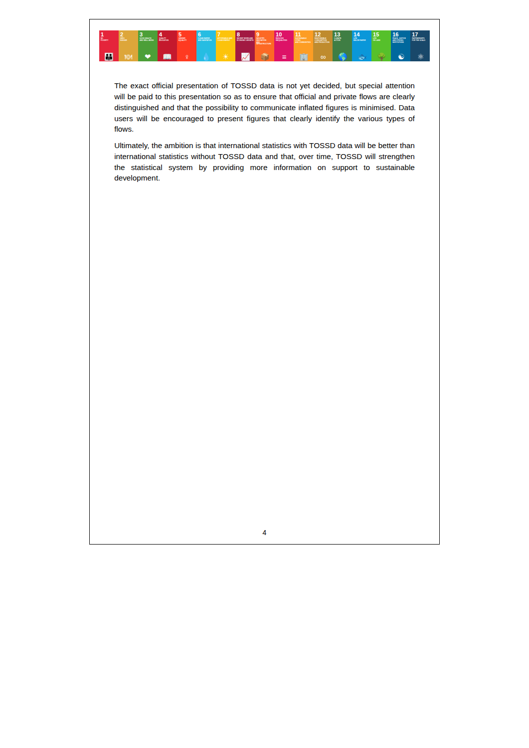1
NO
POVERTY
👪
2
ZERO
HUNGER
🍽
3
GOOD HEALTH
AND WELL-BEING
❤
4
QUALITY
EDUCATION
📖
5
GENDER
EQUALITY
♀
6
CLEAN WATER
AND SANITATION
💧
7
AFFORDABLE AND
CLEAN ENERGY
☀
8
DECENT WORK AND
ECONOMIC GROWTH
📈
9
INDUSTRY, INNOVATION
AND INFRASTRUCTURE
📦
10
REDUCED
INEQUALITIES
≡
11
SUSTAINABLE CITIES
AND COMMUNITIES
🏢
12
RESPONSIBLE
CONSUMPTION
AND PRODUCTION
∞
13
CLIMATE
ACTION
🌎
14
LIFE
BELOW WATER
🐟
15
LIFE
ON LAND
🌳
16
PEACE, JUSTICE
AND STRONG
INSTITUTIONS
☯
17
PARTNERSHIPS
FOR THE GOALS
⚛
The exact official presentation of TOSSD data is not yet decided, but special attention will be paid to this presentation so as to ensure that official and private flows are clearly distinguished and that the possibility to communicate inflated figures is minimised. Data users will be encouraged to present figures that clearly identify the various types of flows.
Ultimately, the ambition is that international statistics with TOSSD data will be better than international statistics without TOSSD data and that, over time, TOSSD will strengthen the statistical system by providing more information on support to sustainable development.
4